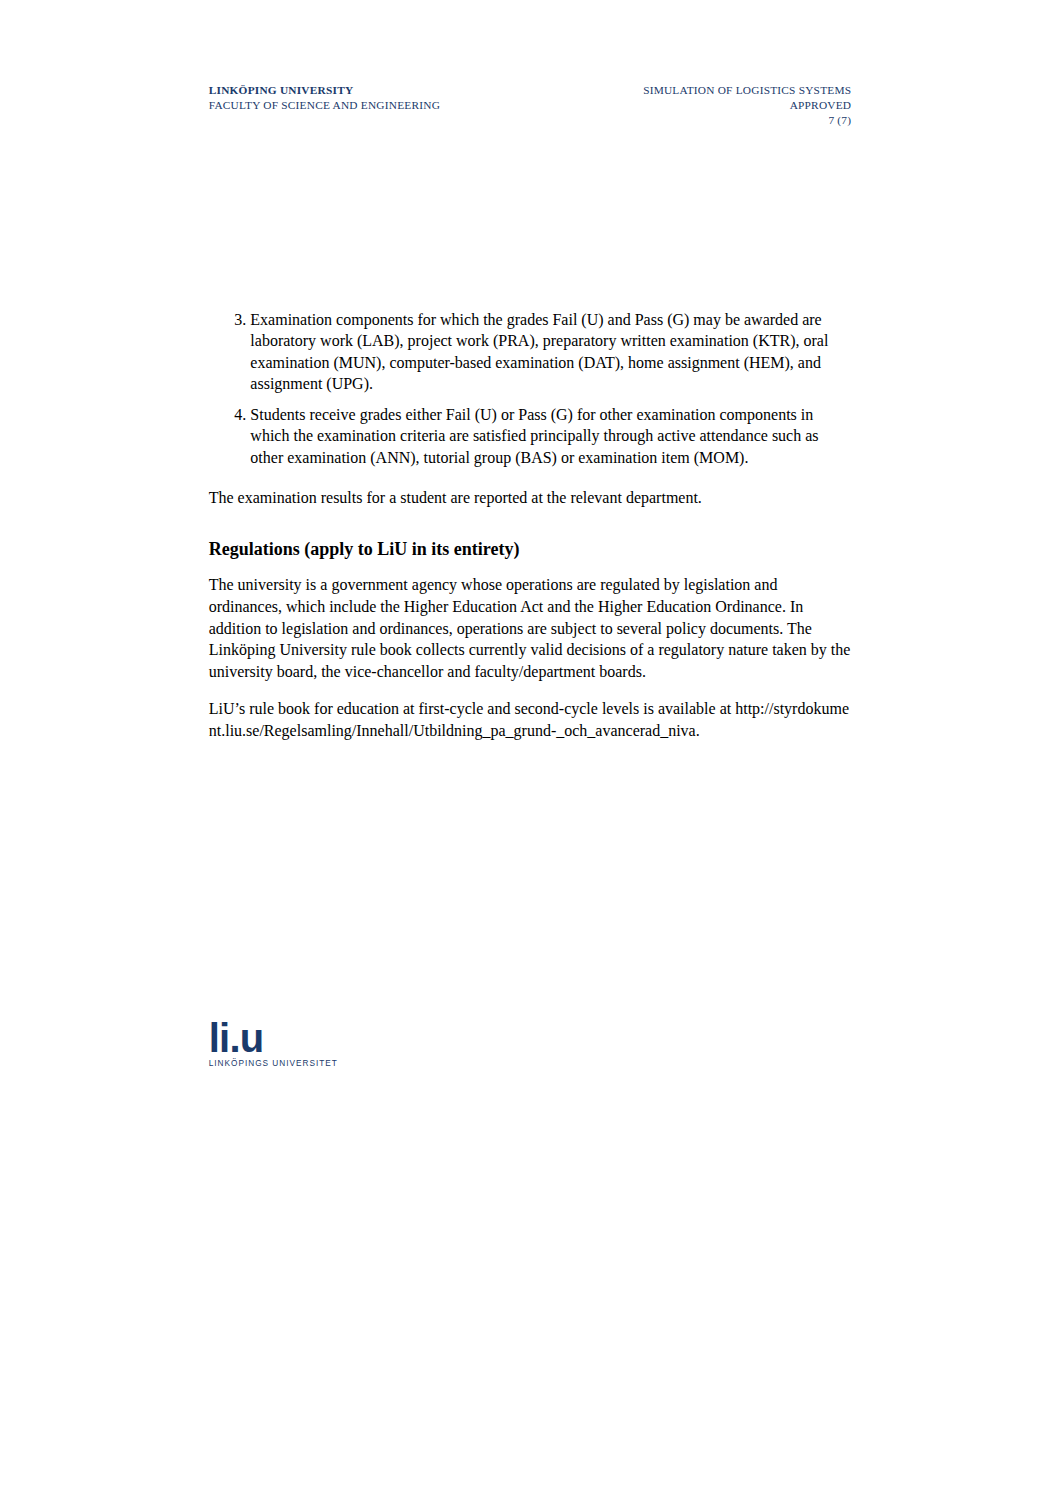LINKÖPING UNIVERSITY
FACULTY OF SCIENCE AND ENGINEERING
SIMULATION OF LOGISTICS SYSTEMS
APPROVED
7 (7)
Examination components for which the grades Fail (U) and Pass (G) may be awarded are laboratory work (LAB), project work (PRA), preparatory written examination (KTR), oral examination (MUN), computer-based examination (DAT), home assignment (HEM), and assignment (UPG).
Students receive grades either Fail (U) or Pass (G) for other examination components in which the examination criteria are satisfied principally through active attendance such as other examination (ANN), tutorial group (BAS) or examination item (MOM).
The examination results for a student are reported at the relevant department.
Regulations (apply to LiU in its entirety)
The university is a government agency whose operations are regulated by legislation and ordinances, which include the Higher Education Act and the Higher Education Ordinance. In addition to legislation and ordinances, operations are subject to several policy documents. The Linköping University rule book collects currently valid decisions of a regulatory nature taken by the university board, the vice-chancellor and faculty/department boards.
LiU’s rule book for education at first-cycle and second-cycle levels is available at http://styrdokument.liu.se/Regelsamling/Innehall/Utbildning_pa_grund-_och_avancerad_niva.
li. u
LINKÖPINGS UNIVERSITET